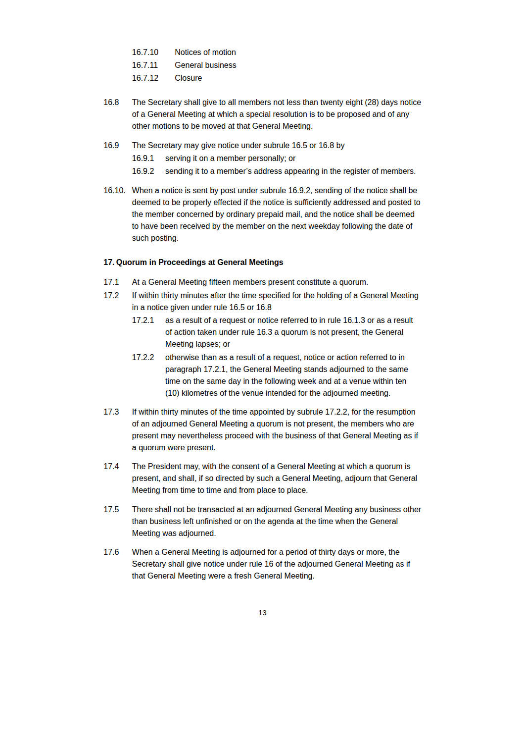16.7.10 Notices of motion
16.7.11 General business
16.7.12 Closure
16.8 The Secretary shall give to all members not less than twenty eight (28) days notice of a General Meeting at which a special resolution is to be proposed and of any other motions to be moved at that General Meeting.
16.9 The Secretary may give notice under subrule 16.5 or 16.8 by
16.9.1 serving it on a member personally; or
16.9.2 sending it to a member’s address appearing in the register of members.
16.10. When a notice is sent by post under subrule 16.9.2, sending of the notice shall be deemed to be properly effected if the notice is sufficiently addressed and posted to the member concerned by ordinary prepaid mail, and the notice shall be deemed to have been received by the member on the next weekday following the date of such posting.
17. Quorum in Proceedings at General Meetings
17.1 At a General Meeting fifteen members present constitute a quorum.
17.2 If within thirty minutes after the time specified for the holding of a General Meeting in a notice given under rule 16.5 or 16.8
17.2.1 as a result of a request or notice referred to in rule 16.1.3 or as a result of action taken under rule 16.3 a quorum is not present, the General Meeting lapses; or
17.2.2 otherwise than as a result of a request, notice or action referred to in paragraph 17.2.1, the General Meeting stands adjourned to the same time on the same day in the following week and at a venue within ten (10) kilometres of the venue intended for the adjourned meeting.
17.3 If within thirty minutes of the time appointed by subrule 17.2.2, for the resumption of an adjourned General Meeting a quorum is not present, the members who are present may nevertheless proceed with the business of that General Meeting as if a quorum were present.
17.4 The President may, with the consent of a General Meeting at which a quorum is present, and shall, if so directed by such a General Meeting, adjourn that General Meeting from time to time and from place to place.
17.5 There shall not be transacted at an adjourned General Meeting any business other than business left unfinished or on the agenda at the time when the General Meeting was adjourned.
17.6 When a General Meeting is adjourned for a period of thirty days or more, the Secretary shall give notice under rule 16 of the adjourned General Meeting as if that General Meeting were a fresh General Meeting.
13